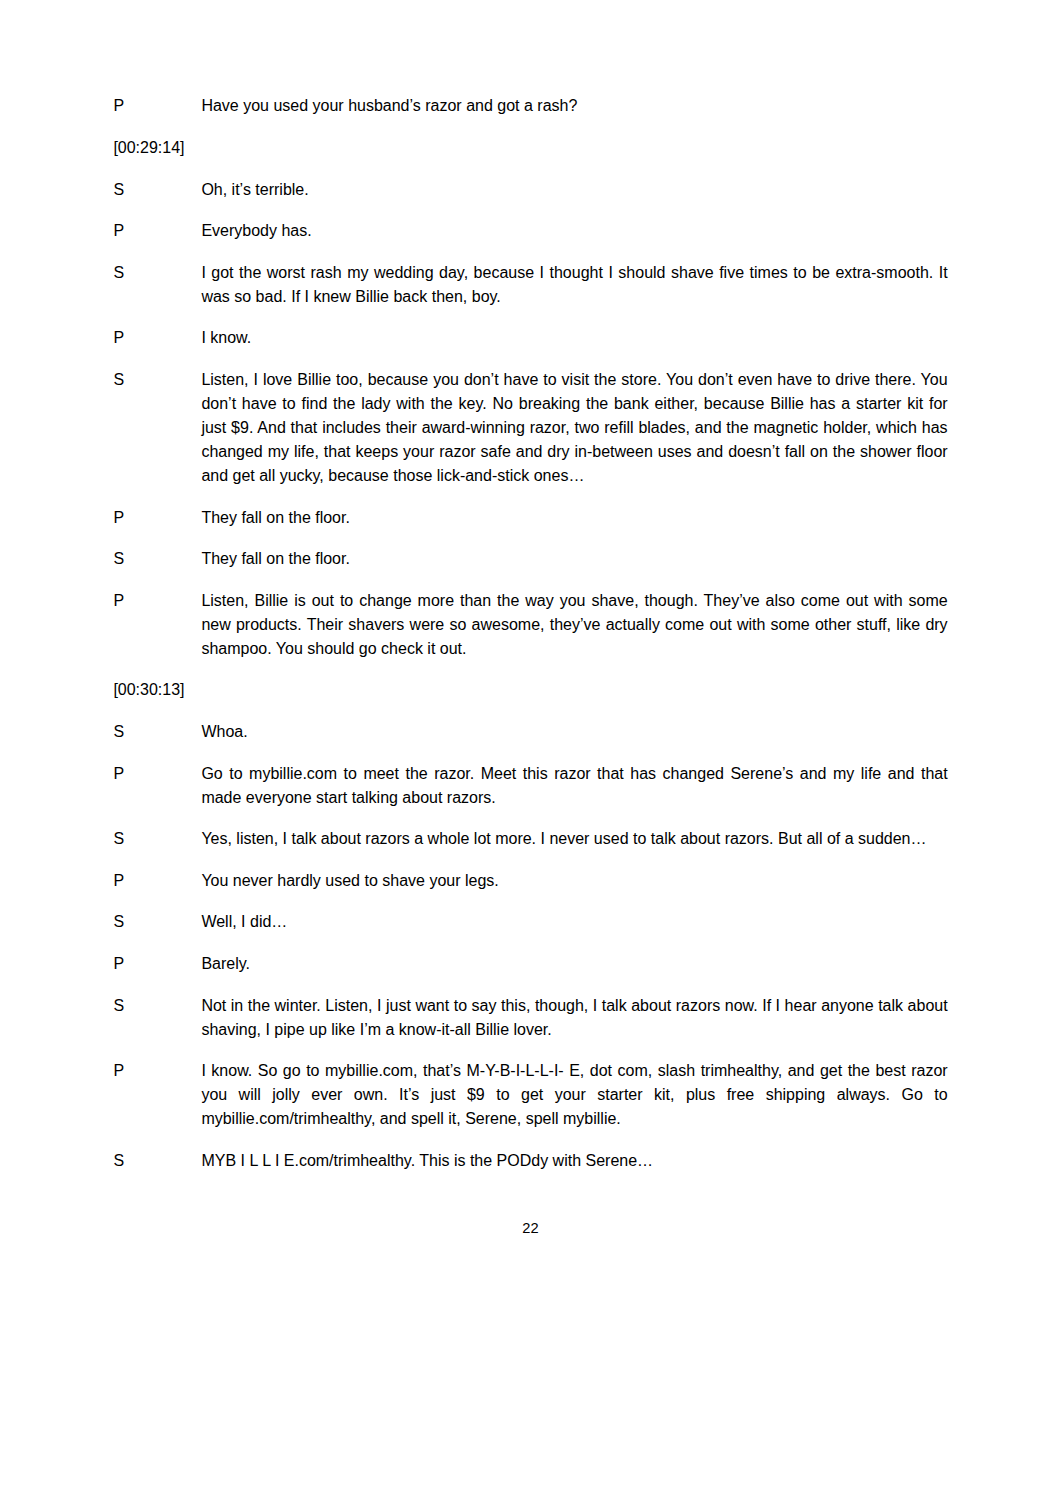P
Have you used your husband’s razor and got a rash?
[00:29:14]
S
Oh, it’s terrible.
P
Everybody has.
S
I got the worst rash my wedding day, because I thought I should shave five times to be extra-smooth. It was so bad. If I knew Billie back then, boy.
P
I know.
S
Listen, I love Billie too, because you don’t have to visit the store. You don’t even have to drive there. You don’t have to find the lady with the key. No breaking the bank either, because Billie has a starter kit for just $9. And that includes their award-winning razor, two refill blades, and the magnetic holder, which has changed my life, that keeps your razor safe and dry in-between uses and doesn’t fall on the shower floor and get all yucky, because those lick-and-stick ones…
P
They fall on the floor.
S
They fall on the floor.
P
Listen, Billie is out to change more than the way you shave, though. They’ve also come out with some new products. Their shavers were so awesome, they’ve actually come out with some other stuff, like dry shampoo. You should go check it out.
[00:30:13]
S
Whoa.
P
Go to mybillie.com to meet the razor. Meet this razor that has changed Serene’s and my life and that made everyone start talking about razors.
S
Yes, listen, I talk about razors a whole lot more. I never used to talk about razors. But all of a sudden…
P
You never hardly used to shave your legs.
S
Well, I did…
P
Barely.
S
Not in the winter. Listen, I just want to say this, though, I talk about razors now. If I hear anyone talk about shaving, I pipe up like I’m a know-it-all Billie lover.
P
I know. So go to mybillie.com, that’s M-Y-B-I-L-L-I- E, dot com, slash trimhealthy, and get the best razor you will jolly ever own. It’s just $9 to get your starter kit, plus free shipping always. Go to mybillie.com/trimhealthy, and spell it, Serene, spell mybillie.
S
MYB I L L I E.com/trimhealthy. This is the PODdy with Serene…
22